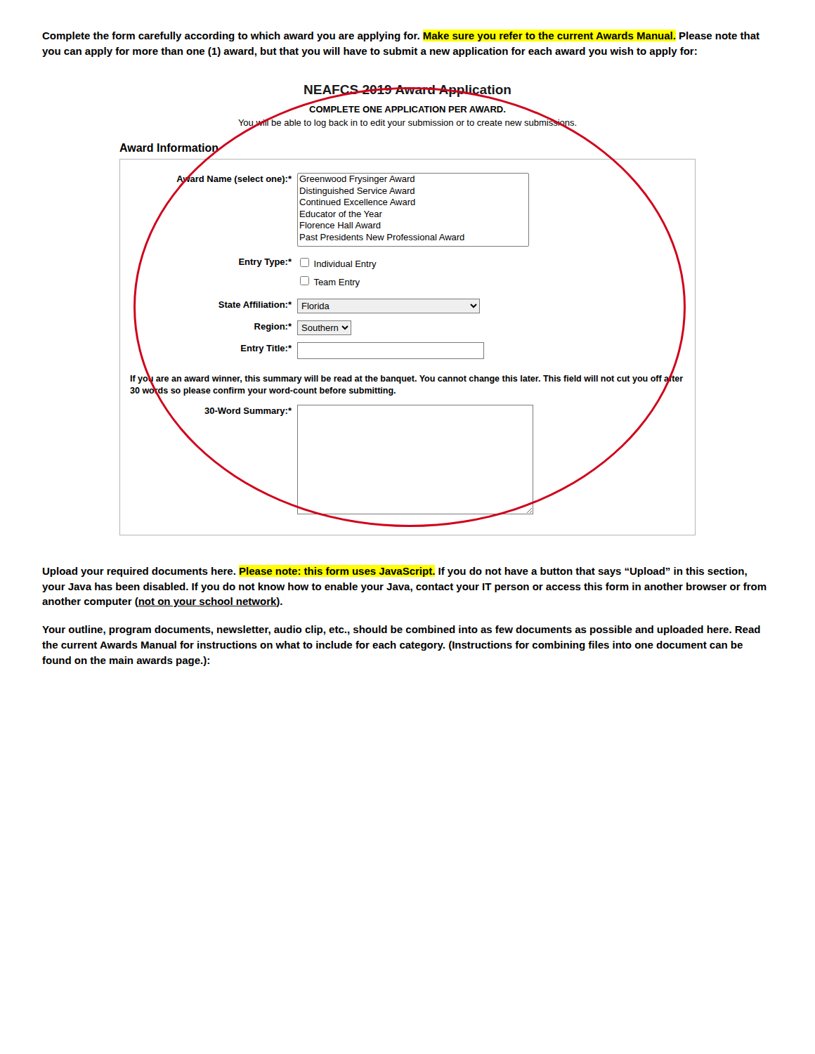Complete the form carefully according to which award you are applying for. Make sure you refer to the current Awards Manual. Please note that you can apply for more than one (1) award, but that you will have to submit a new application for each award you wish to apply for:
NEAFCS 2019 Award Application
COMPLETE ONE APPLICATION PER AWARD.
You will be able to log back in to edit your submission or to create new submissions.
Award Information
| Award Name (select one): * | Greenwood Frysinger Award Distinguished Service Award Continued Excellence Award Educator of the Year Florence Hall Award Past Presidents New Professional Award |
| Entry Type: * | Individual Entry Team Entry |
| State Affiliation: * | Florida |
| Region: * | Southern |
| Entry Title: * | |
| If you are an award winner, this summary will be read at the banquet. You cannot change this later. This field will not cut you off after 30 words so please confirm your word-count before submitting. |
| 30-Word Summary: * | |
Upload your required documents here. Please note: this form uses JavaScript. If you do not have a button that says “Upload” in this section, your Java has been disabled. If you do not know how to enable your Java, contact your IT person or access this form in another browser or from another computer (not on your school network).
Your outline, program documents, newsletter, audio clip, etc., should be combined into as few documents as possible and uploaded here. Read the current Awards Manual for instructions on what to include for each category. (Instructions for combining files into one document can be found on the main awards page.):